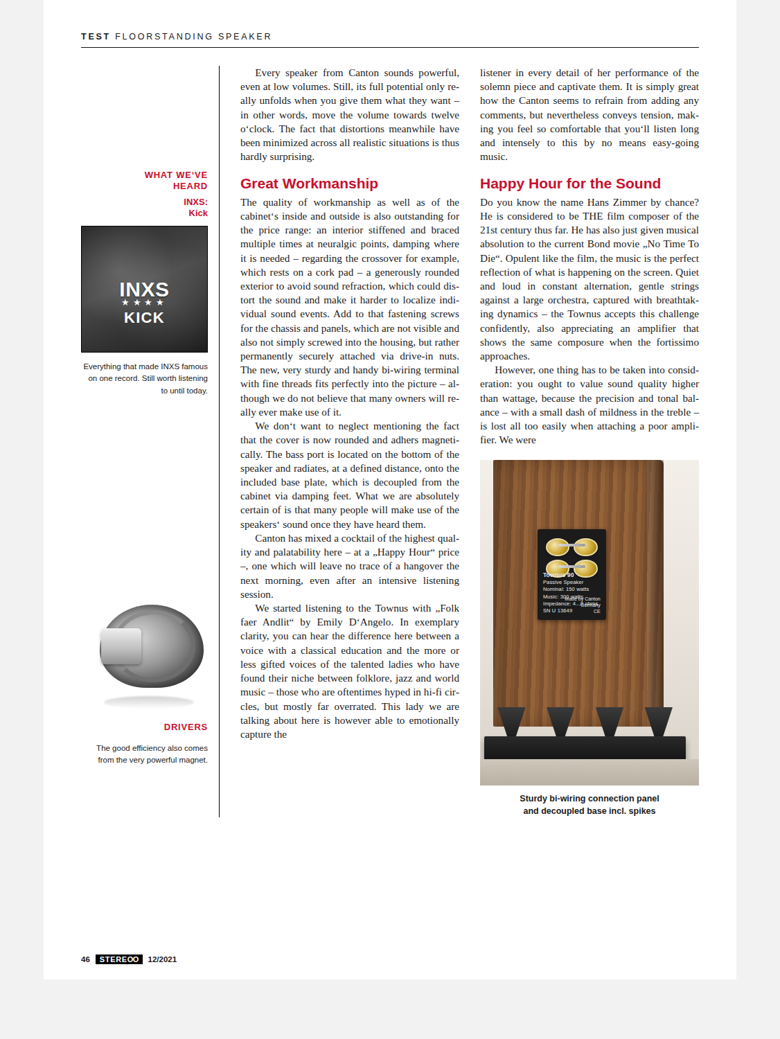TEST FLOORSTANDING SPEAKER
WHAT WE‘VE
HEARD
INXS:
Kick
INXS
★★★★
KICK
Everything that made INXS famous on one record. Still worth listening to until today.
DRIVERS
The good efficiency also comes from the very powerful magnet.
Every speaker from Canton sounds powerful, even at low volumes. Still, its full potential only really unfolds when you give them what they want – in other words, move the volume towards twelve o‘clock. The fact that distortions meanwhile have been minimized across all realistic situations is thus hardly surprising.
Great Workmanship
The quality of workmanship as well as of the cabinet‘s inside and outside is also outstanding for the price range: an interior stiffened and braced multiple times at neuralgic points, damping where it is needed – regarding the crossover for example, which rests on a cork pad – a generously rounded exterior to avoid sound refraction, which could distort the sound and make it harder to localize individual sound events. Add to that fastening screws for the chassis and panels, which are not visible and also not simply screwed into the housing, but rather permanently securely attached via drive-in nuts. The new, very sturdy and handy bi-wiring terminal with fine threads fits perfectly into the picture – although we do not believe that many owners will really ever make use of it.
We don‘t want to neglect mentioning the fact that the cover is now rounded and adhers magnetically. The bass port is located on the bottom of the speaker and radiates, at a defined distance, onto the included base plate, which is decoupled from the cabinet via damping feet. What we are absolutely certain of is that many people will make use of the speakers‘ sound once they have heard them.
Canton has mixed a cocktail of the highest quality and palatability here – at a „Happy Hour“ price –, one which will leave no trace of a hangover the next morning, even after an intensive listening session.
We started listening to the Townus with „Folk faer Andlit“ by Emily D‘Angelo. In exemplary clarity, you can hear the difference here between a voice with a classical education and the more or less gifted voices of the talented ladies who have found their niche between folklore, jazz and world music – those who are oftentimes hyped in hi-fi circles, but mostly far overrated. This lady we are talking about here is however able to emotionally capture the
listener in every detail of her performance of the solemn piece and captivate them. It is simply great how the Canton seems to refrain from adding any comments, but nevertheless conveys tension, making you feel so comfortable that you‘ll listen long and intensely to this by no means easy-going music.
Happy Hour for the Sound
Do you know the name Hans Zimmer by chance? He is considered to be THE film composer of the 21st century thus far. He has also just given musical absolution to the current Bond movie „No Time To Die“. Opulent like the film, the music is the perfect reflection of what is happening on the screen. Quiet and loud in constant alternation, gentle strings against a large orchestra, captured with breathtaking dynamics – the Townus accepts this challenge confidently, also appreciating an amplifier that shows the same composure when the fortissimo approaches.
However, one thing has to be taken into consideration: you ought to value sound quality higher than wattage, because the precision and tonal balance – with a small dash of mildness in the treble – is lost all too easily when attaching a poor amplifier. We were
Townus 90
Passive Speaker
Nominal: 150 watts
Music: 300 watts
Impedance: 4...8 ohms
SN U 13649
Made by Canton
Germany
CE
Sturdy bi-wiring connection panel
and decoupled base incl. spikes
46 STEREOO 12/2021